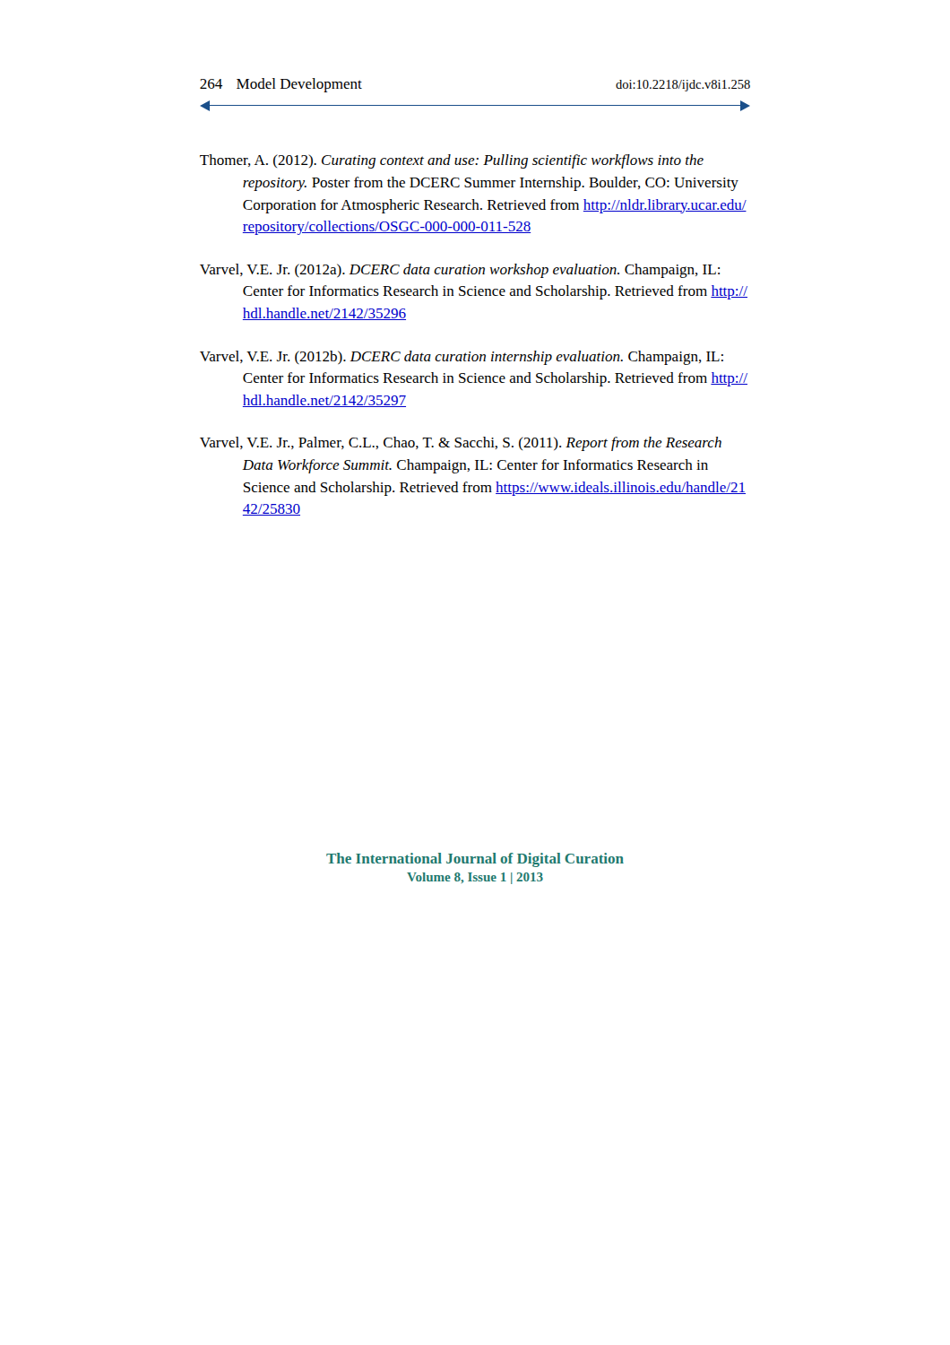264 Model Development
doi:10.2218/ijdc.v8i1.258
Thomer, A. (2012). Curating context and use: Pulling scientific workflows into the repository. Poster from the DCERC Summer Internship. Boulder, CO: University Corporation for Atmospheric Research. Retrieved from http://nldr.library.ucar.edu/repository/collections/OSGC-000-000-011-528
Varvel, V.E. Jr. (2012a). DCERC data curation workshop evaluation. Champaign, IL: Center for Informatics Research in Science and Scholarship. Retrieved from http://hdl.handle.net/2142/35296
Varvel, V.E. Jr. (2012b). DCERC data curation internship evaluation. Champaign, IL: Center for Informatics Research in Science and Scholarship. Retrieved from http://hdl.handle.net/2142/35297
Varvel, V.E. Jr., Palmer, C.L., Chao, T. & Sacchi, S. (2011). Report from the Research Data Workforce Summit. Champaign, IL: Center for Informatics Research in Science and Scholarship. Retrieved from https://www.ideals.illinois.edu/handle/2142/25830
The International Journal of Digital Curation
Volume 8, Issue 1 | 2013